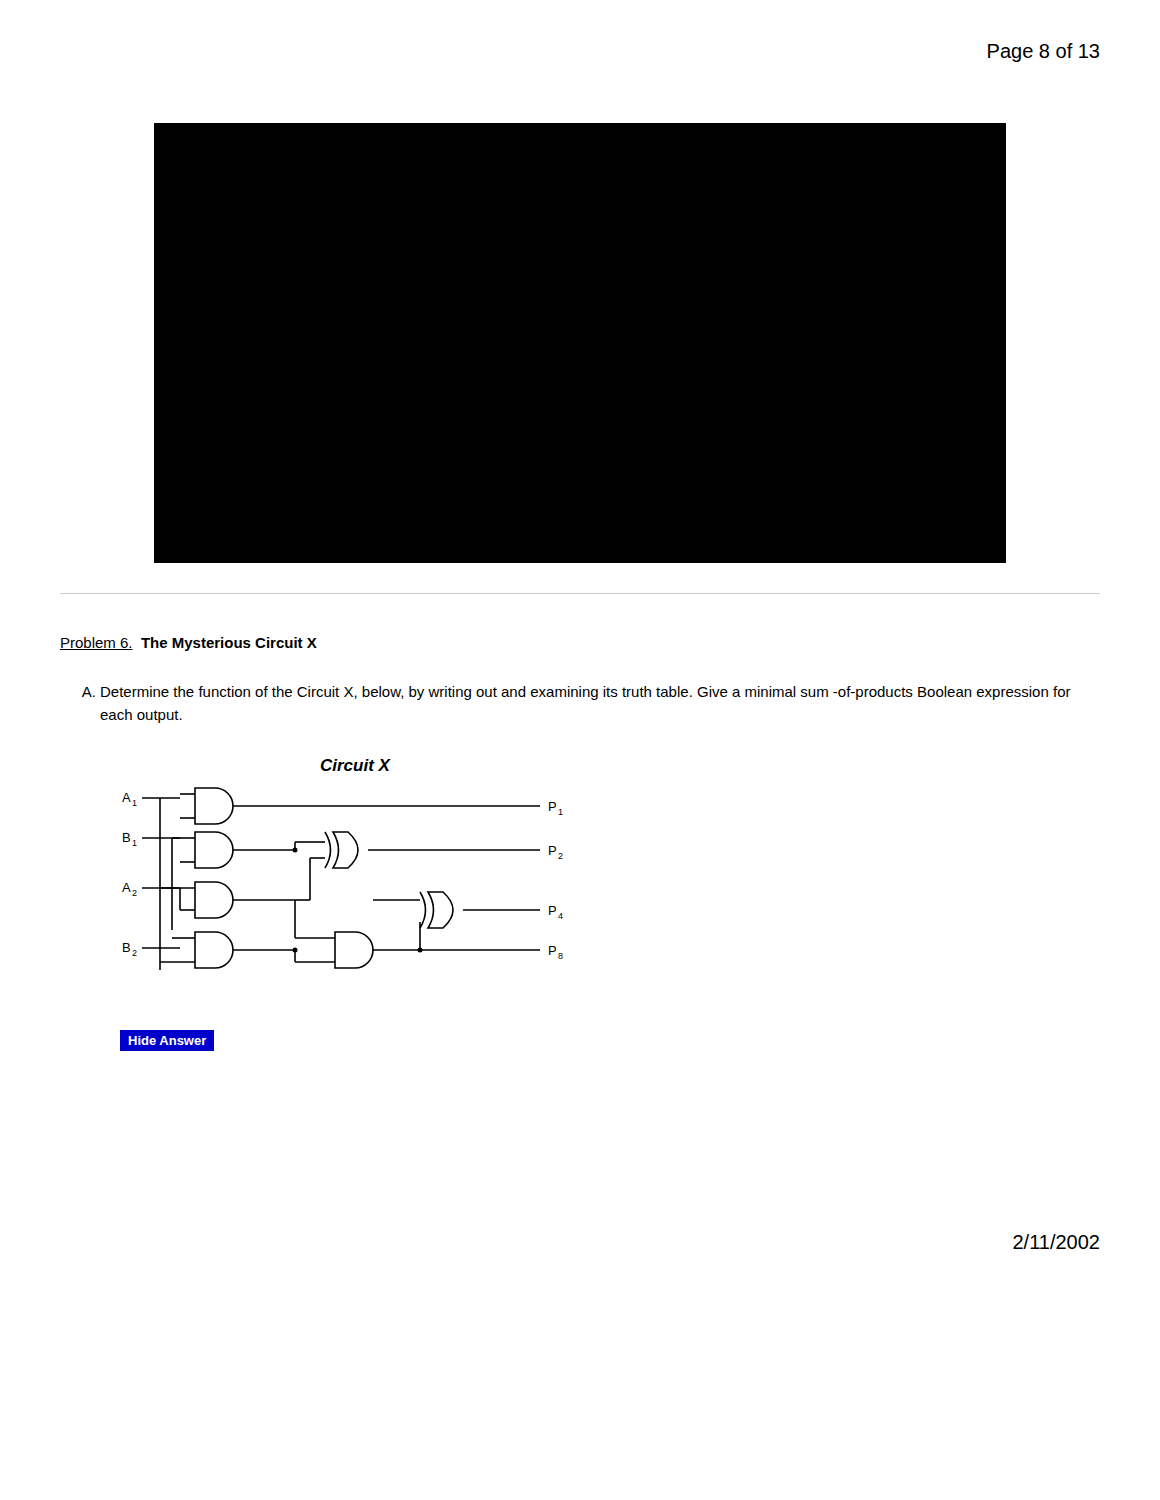Page 8 of 13
Problem 6. The Mysterious Circuit X
Determine the function of the Circuit X, below, by writing out and examining its truth table. Give a minimal sum -of-products Boolean expression for each output.
Circuit X
A 1 B 1 A 2 B 2 P 1 P 2 P 4 P 8
Hide Answer
2/11/2002